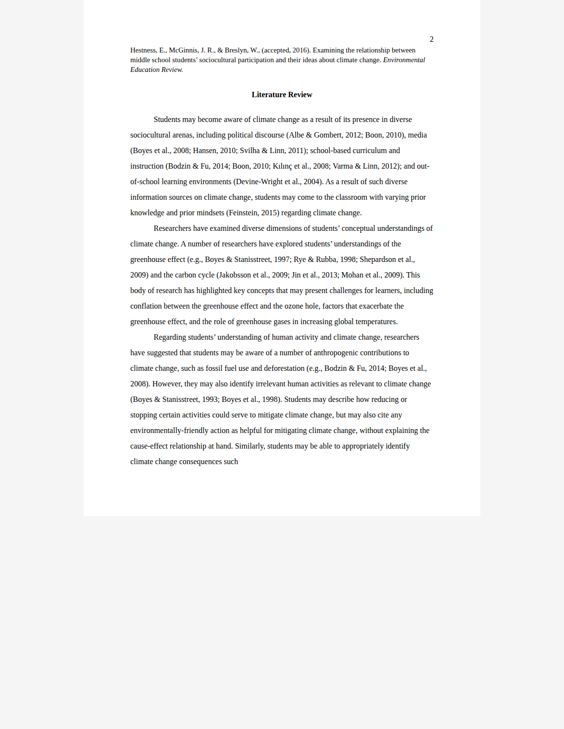2
Hestness, E., McGinnis, J. R., & Breslyn, W., (accepted, 2016). Examining the relationship between middle school students’ sociocultural participation and their ideas about climate change. Environmental Education Review.
Literature Review
Students may become aware of climate change as a result of its presence in diverse sociocultural arenas, including political discourse (Albe & Gombert, 2012; Boon, 2010), media (Boyes et al., 2008; Hansen, 2010; Svilha & Linn, 2011); school-based curriculum and instruction (Bodzin & Fu, 2014; Boon, 2010; Kılınç et al., 2008; Varma & Linn, 2012); and out- of-school learning environments (Devine-Wright et al., 2004). As a result of such diverse information sources on climate change, students may come to the classroom with varying prior knowledge and prior mindsets (Feinstein, 2015) regarding climate change.
Researchers have examined diverse dimensions of students’ conceptual understandings of climate change. A number of researchers have explored students’ understandings of the greenhouse effect (e.g., Boyes & Stanisstreet, 1997; Rye & Rubba, 1998; Shepardson et al., 2009) and the carbon cycle (Jakobsson et al., 2009; Jin et al., 2013; Mohan et al., 2009). This body of research has highlighted key concepts that may present challenges for learners, including conflation between the greenhouse effect and the ozone hole, factors that exacerbate the greenhouse effect, and the role of greenhouse gases in increasing global temperatures.
Regarding students’ understanding of human activity and climate change, researchers have suggested that students may be aware of a number of anthropogenic contributions to climate change, such as fossil fuel use and deforestation (e.g., Bodzin & Fu, 2014; Boyes et al., 2008). However, they may also identify irrelevant human activities as relevant to climate change (Boyes & Stanisstreet, 1993; Boyes et al., 1998). Students may describe how reducing or stopping certain activities could serve to mitigate climate change, but may also cite any environmentally-friendly action as helpful for mitigating climate change, without explaining the cause-effect relationship at hand. Similarly, students may be able to appropriately identify climate change consequences such